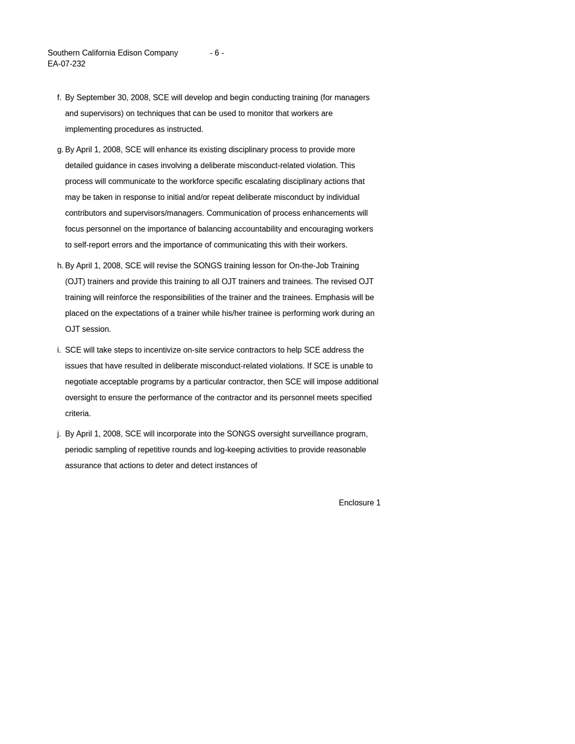Southern California Edison Company - 6 -
EA-07-232
f. By September 30, 2008, SCE will develop and begin conducting training (for managers and supervisors) on techniques that can be used to monitor that workers are implementing procedures as instructed.
g. By April 1, 2008, SCE will enhance its existing disciplinary process to provide more detailed guidance in cases involving a deliberate misconduct-related violation. This process will communicate to the workforce specific escalating disciplinary actions that may be taken in response to initial and/or repeat deliberate misconduct by individual contributors and supervisors/managers. Communication of process enhancements will focus personnel on the importance of balancing accountability and encouraging workers to self-report errors and the importance of communicating this with their workers.
h. By April 1, 2008, SCE will revise the SONGS training lesson for On-the-Job Training (OJT) trainers and provide this training to all OJT trainers and trainees. The revised OJT training will reinforce the responsibilities of the trainer and the trainees. Emphasis will be placed on the expectations of a trainer while his/her trainee is performing work during an OJT session.
i. SCE will take steps to incentivize on-site service contractors to help SCE address the issues that have resulted in deliberate misconduct-related violations. If SCE is unable to negotiate acceptable programs by a particular contractor, then SCE will impose additional oversight to ensure the performance of the contractor and its personnel meets specified criteria.
j. By April 1, 2008, SCE will incorporate into the SONGS oversight surveillance program, periodic sampling of repetitive rounds and log-keeping activities to provide reasonable assurance that actions to deter and detect instances of
Enclosure 1